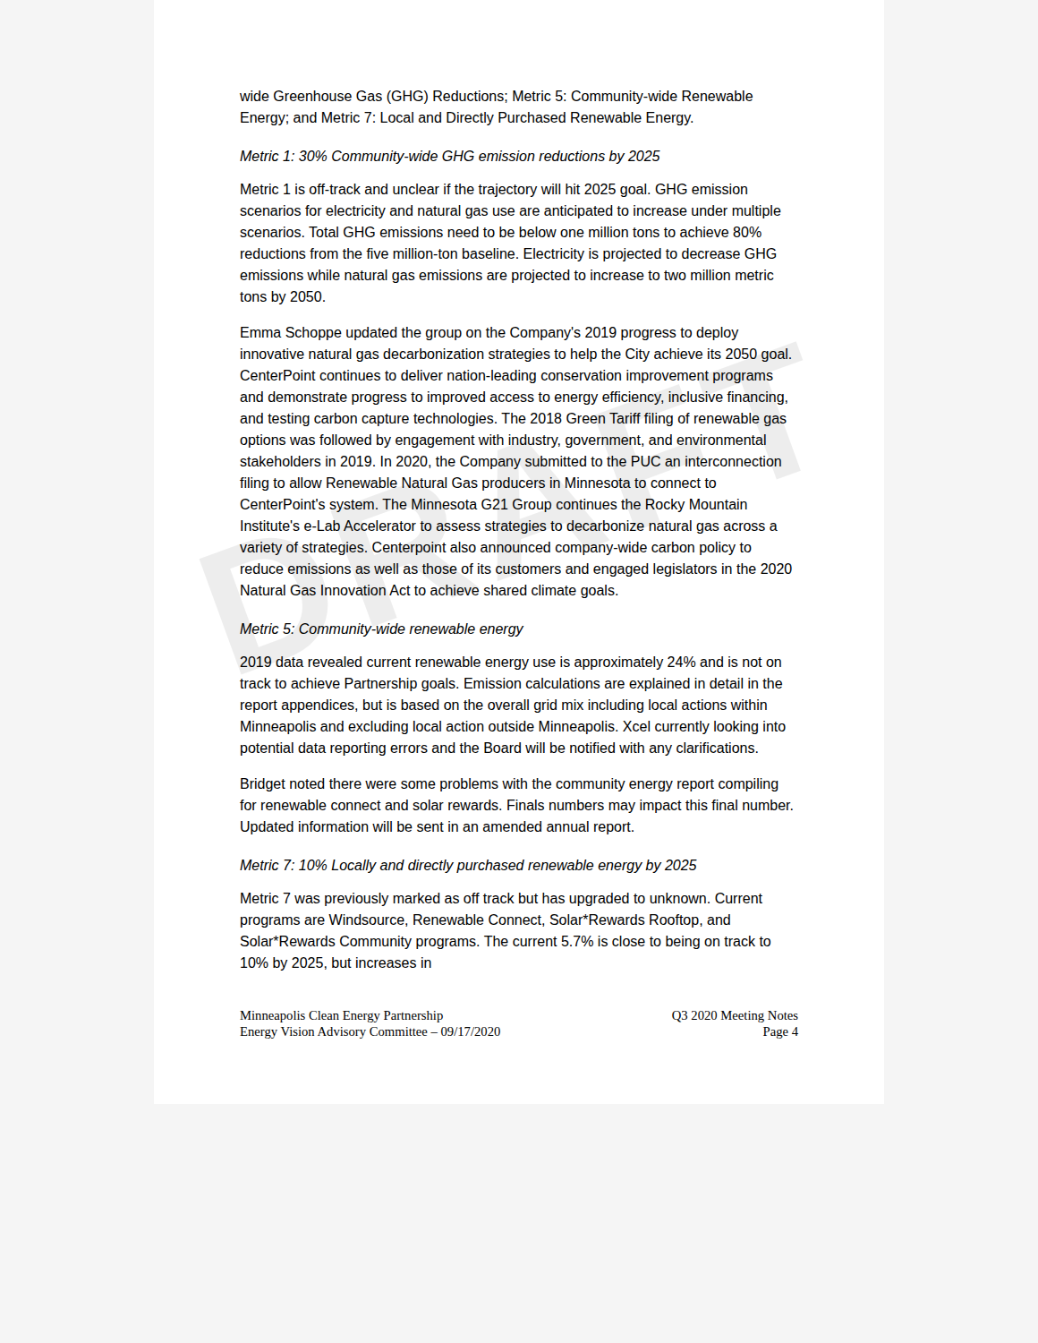DRAFT
wide Greenhouse Gas (GHG) Reductions; Metric 5: Community-wide Renewable Energy; and Metric 7: Local and Directly Purchased Renewable Energy.
Metric 1: 30% Community-wide GHG emission reductions by 2025
Metric 1 is off-track and unclear if the trajectory will hit 2025 goal. GHG emission scenarios for electricity and natural gas use are anticipated to increase under multiple scenarios. Total GHG emissions need to be below one million tons to achieve 80% reductions from the five million-ton baseline. Electricity is projected to decrease GHG emissions while natural gas emissions are projected to increase to two million metric tons by 2050.
Emma Schoppe updated the group on the Company's 2019 progress to deploy innovative natural gas decarbonization strategies to help the City achieve its 2050 goal. CenterPoint continues to deliver nation-leading conservation improvement programs and demonstrate progress to improved access to energy efficiency, inclusive financing, and testing carbon capture technologies. The 2018 Green Tariff filing of renewable gas options was followed by engagement with industry, government, and environmental stakeholders in 2019. In 2020, the Company submitted to the PUC an interconnection filing to allow Renewable Natural Gas producers in Minnesota to connect to CenterPoint's system. The Minnesota G21 Group continues the Rocky Mountain Institute's e-Lab Accelerator to assess strategies to decarbonize natural gas across a variety of strategies. Centerpoint also announced company-wide carbon policy to reduce emissions as well as those of its customers and engaged legislators in the 2020 Natural Gas Innovation Act to achieve shared climate goals.
Metric 5: Community-wide renewable energy
2019 data revealed current renewable energy use is approximately 24% and is not on track to achieve Partnership goals. Emission calculations are explained in detail in the report appendices, but is based on the overall grid mix including local actions within Minneapolis and excluding local action outside Minneapolis. Xcel currently looking into potential data reporting errors and the Board will be notified with any clarifications.
Bridget noted there were some problems with the community energy report compiling for renewable connect and solar rewards. Finals numbers may impact this final number. Updated information will be sent in an amended annual report.
Metric 7: 10% Locally and directly purchased renewable energy by 2025
Metric 7 was previously marked as off track but has upgraded to unknown. Current programs are Windsource, Renewable Connect, Solar*Rewards Rooftop, and Solar*Rewards Community programs. The current 5.7% is close to being on track to 10% by 2025, but increases in
Minneapolis Clean Energy Partnership
Energy Vision Advisory Committee – 09/17/2020
Q3 2020 Meeting Notes
Page 4